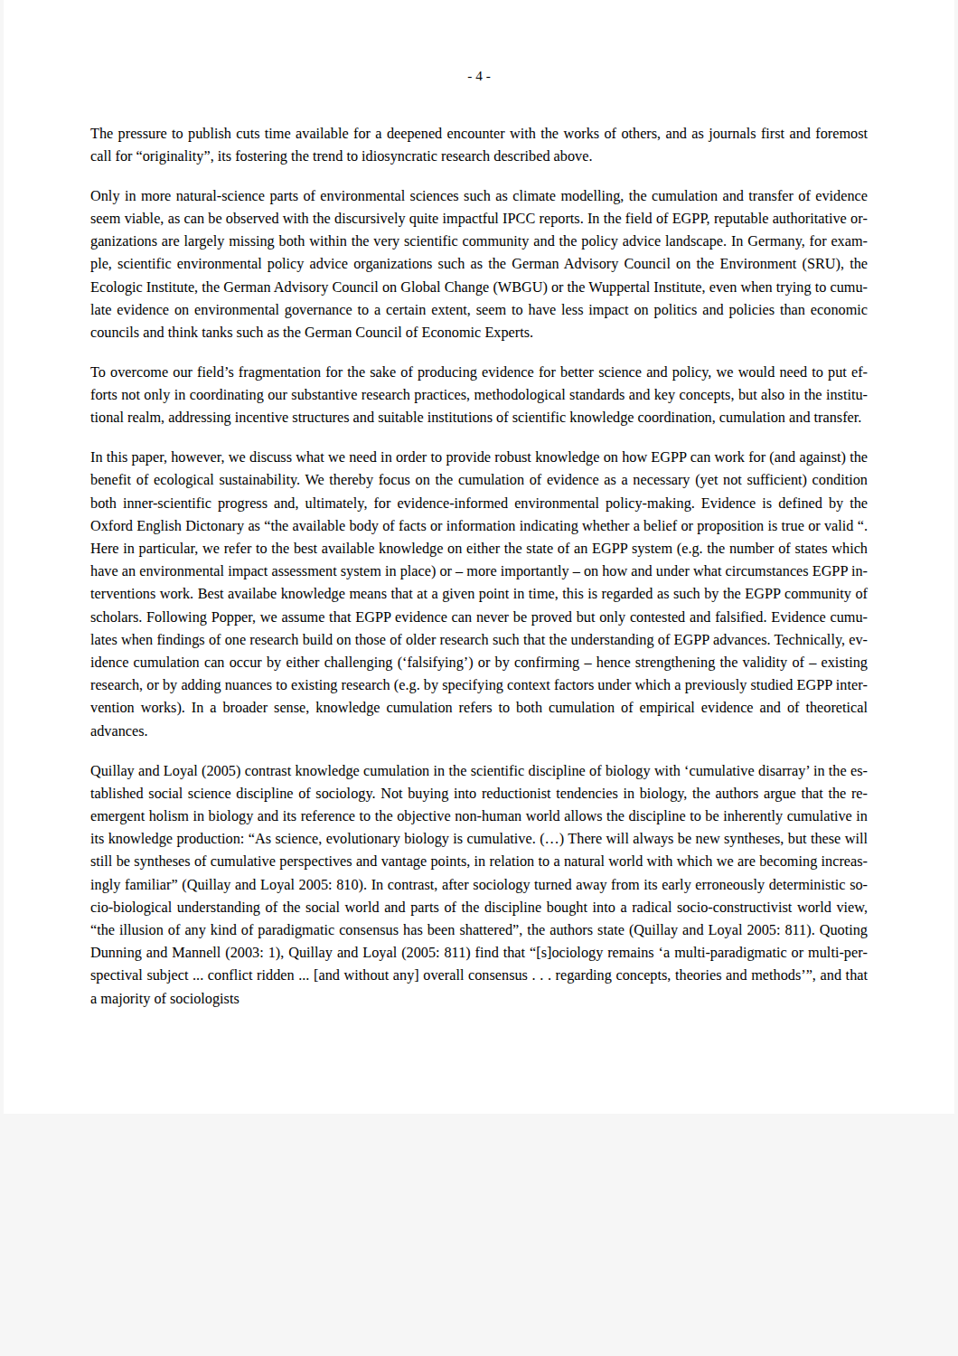- 4 -
The pressure to publish cuts time available for a deepened encounter with the works of others, and as journals first and foremost call for “originality”, its fostering the trend to idiosyncratic research described above.
Only in more natural-science parts of environmental sciences such as climate modelling, the cumulation and transfer of evidence seem viable, as can be observed with the discursively quite impactful IPCC reports. In the field of EGPP, reputable authoritative organizations are largely missing both within the very scientific community and the policy advice landscape. In Germany, for example, scientific environmental policy advice organizations such as the German Advisory Council on the Environment (SRU), the Ecologic Institute, the German Advisory Council on Global Change (WBGU) or the Wuppertal Institute, even when trying to cumulate evidence on environmental governance to a certain extent, seem to have less impact on politics and policies than economic councils and think tanks such as the German Council of Economic Experts.
To overcome our field’s fragmentation for the sake of producing evidence for better science and policy, we would need to put efforts not only in coordinating our substantive research practices, methodological standards and key concepts, but also in the institutional realm, addressing incentive structures and suitable institutions of scientific knowledge coordination, cumulation and transfer.
In this paper, however, we discuss what we need in order to provide robust knowledge on how EGPP can work for (and against) the benefit of ecological sustainability. We thereby focus on the cumulation of evidence as a necessary (yet not sufficient) condition both inner-scientific progress and, ultimately, for evidence-informed environmental policy-making. Evidence is defined by the Oxford English Dictonary as “the available body of facts or information indicating whether a belief or proposition is true or valid “. Here in particular, we refer to the best available knowledge on either the state of an EGPP system (e.g. the number of states which have an environmental impact assessment system in place) or – more importantly – on how and under what circumstances EGPP interventions work. Best availabe knowledge means that at a given point in time, this is regarded as such by the EGPP community of scholars. Following Popper, we assume that EGPP evidence can never be proved but only contested and falsified. Evidence cumulates when findings of one research build on those of older research such that the understanding of EGPP advances. Technically, evidence cumulation can occur by either challenging (‘falsifying’) or by confirming – hence strengthening the validity of – existing research, or by adding nuances to existing research (e.g. by specifying context factors under which a previously studied EGPP intervention works). In a broader sense, knowledge cumulation refers to both cumulation of empirical evidence and of theoretical advances.
Quillay and Loyal (2005) contrast knowledge cumulation in the scientific discipline of biology with ‘cumulative disarray’ in the established social science discipline of sociology. Not buying into reductionist tendencies in biology, the authors argue that the re-emergent holism in biology and its reference to the objective non-human world allows the discipline to be inherently cumulative in its knowledge production: “As science, evolutionary biology is cumulative. (…) There will always be new syntheses, but these will still be syntheses of cumulative perspectives and vantage points, in relation to a natural world with which we are becoming increasingly familiar” (Quillay and Loyal 2005: 810). In contrast, after sociology turned away from its early erroneously deterministic socio-biological understanding of the social world and parts of the discipline bought into a radical socio-constructivist world view, “the illusion of any kind of paradigmatic consensus has been shattered”, the authors state (Quillay and Loyal 2005: 811). Quoting Dunning and Mannell (2003: 1), Quillay and Loyal (2005: 811) find that “[s]ociology remains ‘a multi-paradigmatic or multi-perspectival subject ... conflict ridden ... [and without any] overall consensus . . . regarding concepts, theories and methods’”, and that a majority of sociologists